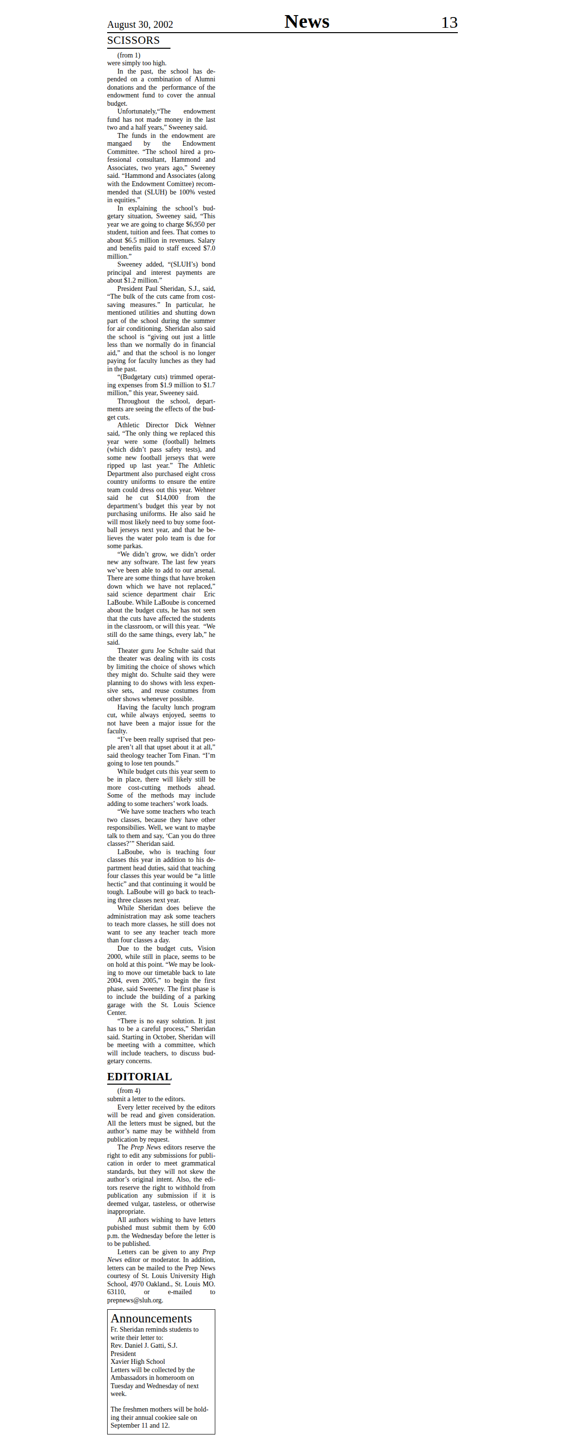August 30, 2002
News
13
SCISSORS
(from 1)
were simply too high.
In the past, the school has depended on a combination of Alumni donations and the performance of the endowment fund to cover the annual budget.
Unfortunately,“The endowment fund has not made money in the last two and a half years,” Sweeney said.
The funds in the endowment are mangaed by the Endowment Committee. “The school hired a professional consultant, Hammond and Associates, two years ago,” Sweeney said. “Hammond and Associates (along with the Endowment Comittee) recommended that (SLUH) be 100% vested in equities.”
In explaining the school’s budgetary situation, Sweeney said, “This year we are going to charge $6,950 per student, tuition and fees. That comes to about $6.5 million in revenues. Salary and benefits paid to staff exceed $7.0 million.”
Sweeney added, “(SLUH’s) bond principal and interest payments are about $1.2 million.”
President Paul Sheridan, S.J., said, “The bulk of the cuts came from cost-saving measures.” In particular, he mentioned utilities and shutting down part of the school during the summer for air conditioning. Sheridan also said the school is “giving out just a little less than we normally do in financial aid,” and that the school is no longer paying for faculty lunches as they had in the past.
“(Budgetary cuts) trimmed operating expenses from $1.9 million to $1.7 million,” this year, Sweeney said.
Throughout the school, departments are seeing the effects of the budget cuts.
Athletic Director Dick Wehner said, “The only thing we replaced this year were some (football) helmets (which didn’t pass safety tests), and some new football jerseys that were ripped up last year.” The Athletic Department also purchased eight cross country uniforms to ensure the entire team could dress out this year. Wehner said he cut $14,000 from the department’s budget this year by not purchasing uniforms. He also said he will most likely need to buy some football jerseys next year, and that he believes the water polo team is due for some parkas.
“We didn’t grow, we didn’t order new any software. The last few years we’ve been able to add to our arsenal. There are some things that have broken down which we have not replaced,” said science department chair Eric LaBoube. While LaBoube is concerned about the budget cuts, he has not seen that the cuts have affected the students in the classroom, or will this year. “We still do the same things, every lab,” he said.
Theater guru Joe Schulte said that the theater was dealing with its costs by limiting the choice of shows which they might do. Schulte said they were planning to do shows with less expensive sets, and reuse costumes from other shows whenever possible.
Having the faculty lunch program cut, while always enjoyed, seems to not have been a major issue for the faculty.
“I’ve been really suprised that people aren’t all that upset about it at all,” said theology teacher Tom Finan. “I’m going to lose ten pounds.”
While budget cuts this year seem to be in place, there will likely still be more cost-cutting methods ahead. Some of the methods may include adding to some teachers’ work loads.
“We have some teachers who teach two classes, because they have other responsibilies. Well, we want to maybe talk to them and say, ‘Can you do three classes?’” Sheridan said.
LaBoube, who is teaching four classes this year in addition to his department head duties, said that teaching four classes this year would be “a little hectic” and that continuing it would be tough. LaBoube will go back to teaching three classes next year.
While Sheridan does believe the administration may ask some teachers to teach more classes, he still does not want to see any teacher teach more than four classes a day.
Due to the budget cuts, Vision 2000, while still in place, seems to be on hold at this point. “We may be looking to move our timetable back to late 2004, even 2005,” to begin the first phase, said Sweeney. The first phase is to include the building of a parking garage with the St. Louis Science Center.
“There is no easy solution. It just has to be a careful process,” Sheridan said. Starting in October, Sheridan will be meeting with a committee, which will include teachers, to discuss budgetary concerns.
EDITORIAL
(from 4)
submit a letter to the editors.
Every letter received by the editors will be read and given consideration. All the letters must be signed, but the author’s name may be withheld from publication by request.
The Prep News editors reserve the right to edit any submissions for publication in order to meet grammatical standards, but they will not skew the author’s original intent. Also, the editors reserve the right to withhold from publication any submission if it is deemed vulgar, tasteless, or otherwise inappropriate.
All authors wishing to have letters pubished must submit them by 6:00 p.m. the Wednesday before the letter is to be published.
Letters can be given to any Prep News editor or moderator. In addition, letters can be mailed to the Prep News courtesy of St. Louis University High School, 4970 Oakland., St. Louis MO. 63110, or e-mailed to prepnews@sluh.org.
Announcements
Fr. Sheridan reminds students to write their letter to:
Rev. Daniel J. Gatti, S.J.
President
Xavier High School
Letters will be collected by the Ambassadors in homeroom on Tuesday and Wednesday of next week.
The freshmen mothers will be holding their annual cookiee sale on September 11 and 12.